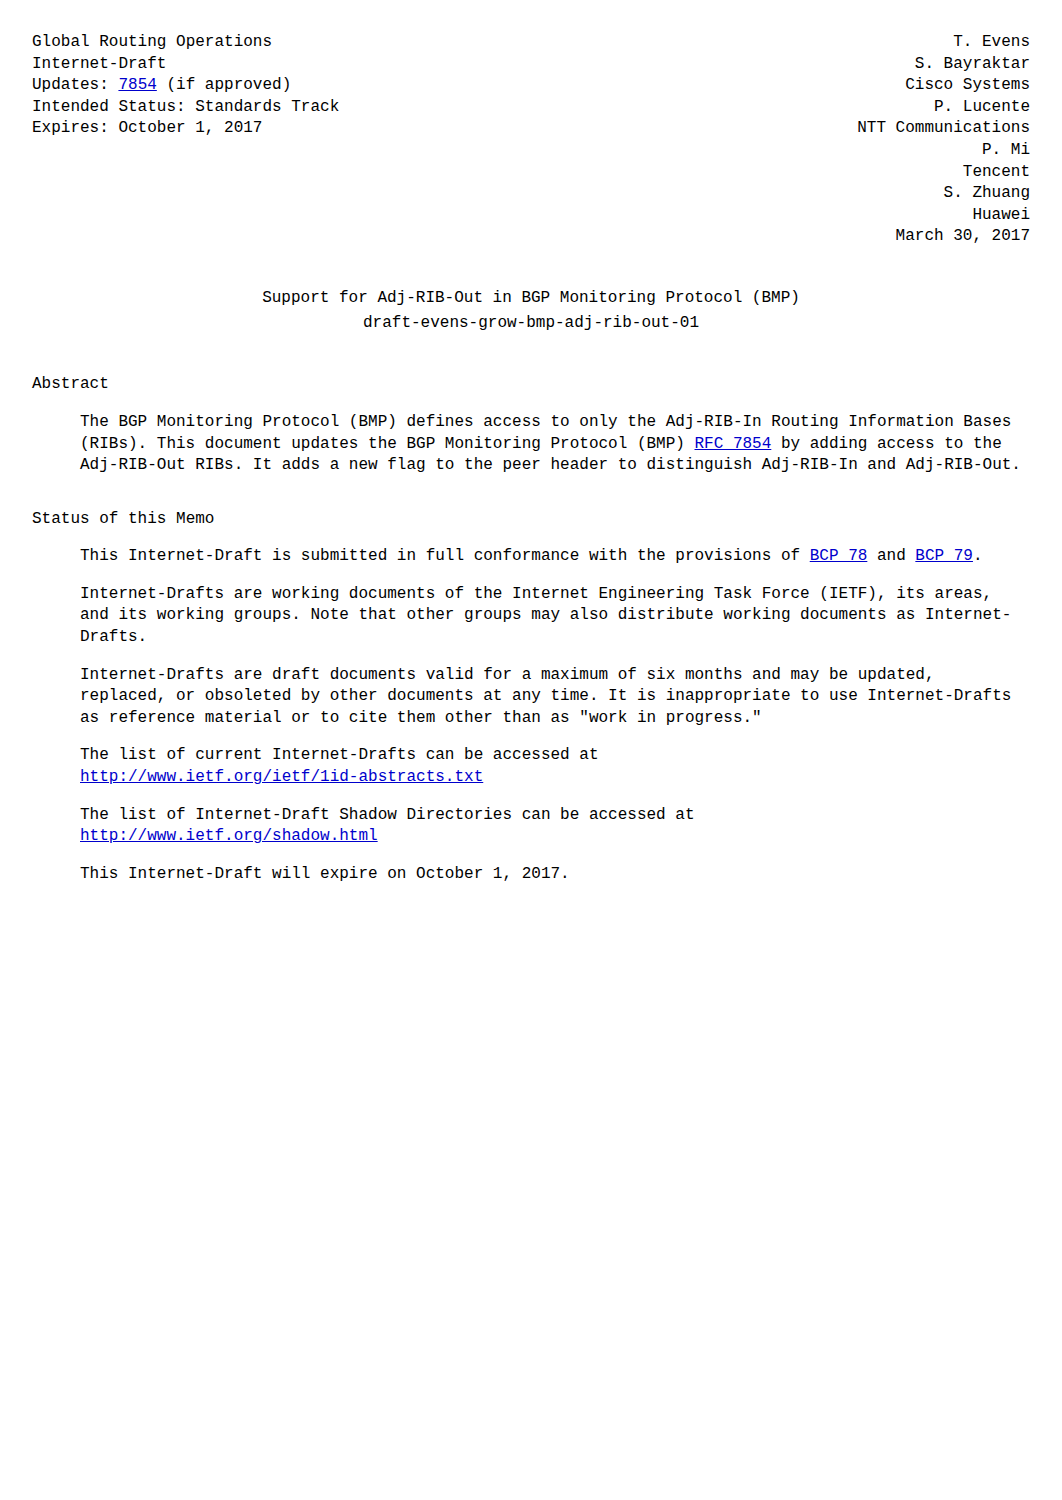| Global Routing Operations | T. Evens |
| Internet-Draft | S. Bayraktar |
| Updates: 7854 (if approved) | Cisco Systems |
| Intended Status: Standards Track | P. Lucente |
| Expires: October 1, 2017 | NTT Communications |
| | P. Mi |
| | Tencent |
| | S. Zhuang |
| | Huawei |
| | March 30, 2017 |
Support for Adj-RIB-Out in BGP Monitoring Protocol (BMP)
draft-evens-grow-bmp-adj-rib-out-01
Abstract
The BGP Monitoring Protocol (BMP) defines access to only the Adj-RIB-In Routing Information Bases (RIBs). This document updates the BGP Monitoring Protocol (BMP) RFC 7854 by adding access to the Adj-RIB-Out RIBs. It adds a new flag to the peer header to distinguish Adj-RIB-In and Adj-RIB-Out.
Status of this Memo
This Internet-Draft is submitted in full conformance with the provisions of BCP 78 and BCP 79.
Internet-Drafts are working documents of the Internet Engineering Task Force (IETF), its areas, and its working groups. Note that other groups may also distribute working documents as Internet-Drafts.
Internet-Drafts are draft documents valid for a maximum of six months and may be updated, replaced, or obsoleted by other documents at any time. It is inappropriate to use Internet-Drafts as reference material or to cite them other than as "work in progress."
The list of current Internet-Drafts can be accessed at
http://www.ietf.org/ietf/1id-abstracts.txt
The list of Internet-Draft Shadow Directories can be accessed at
http://www.ietf.org/shadow.html
This Internet-Draft will expire on October 1, 2017.